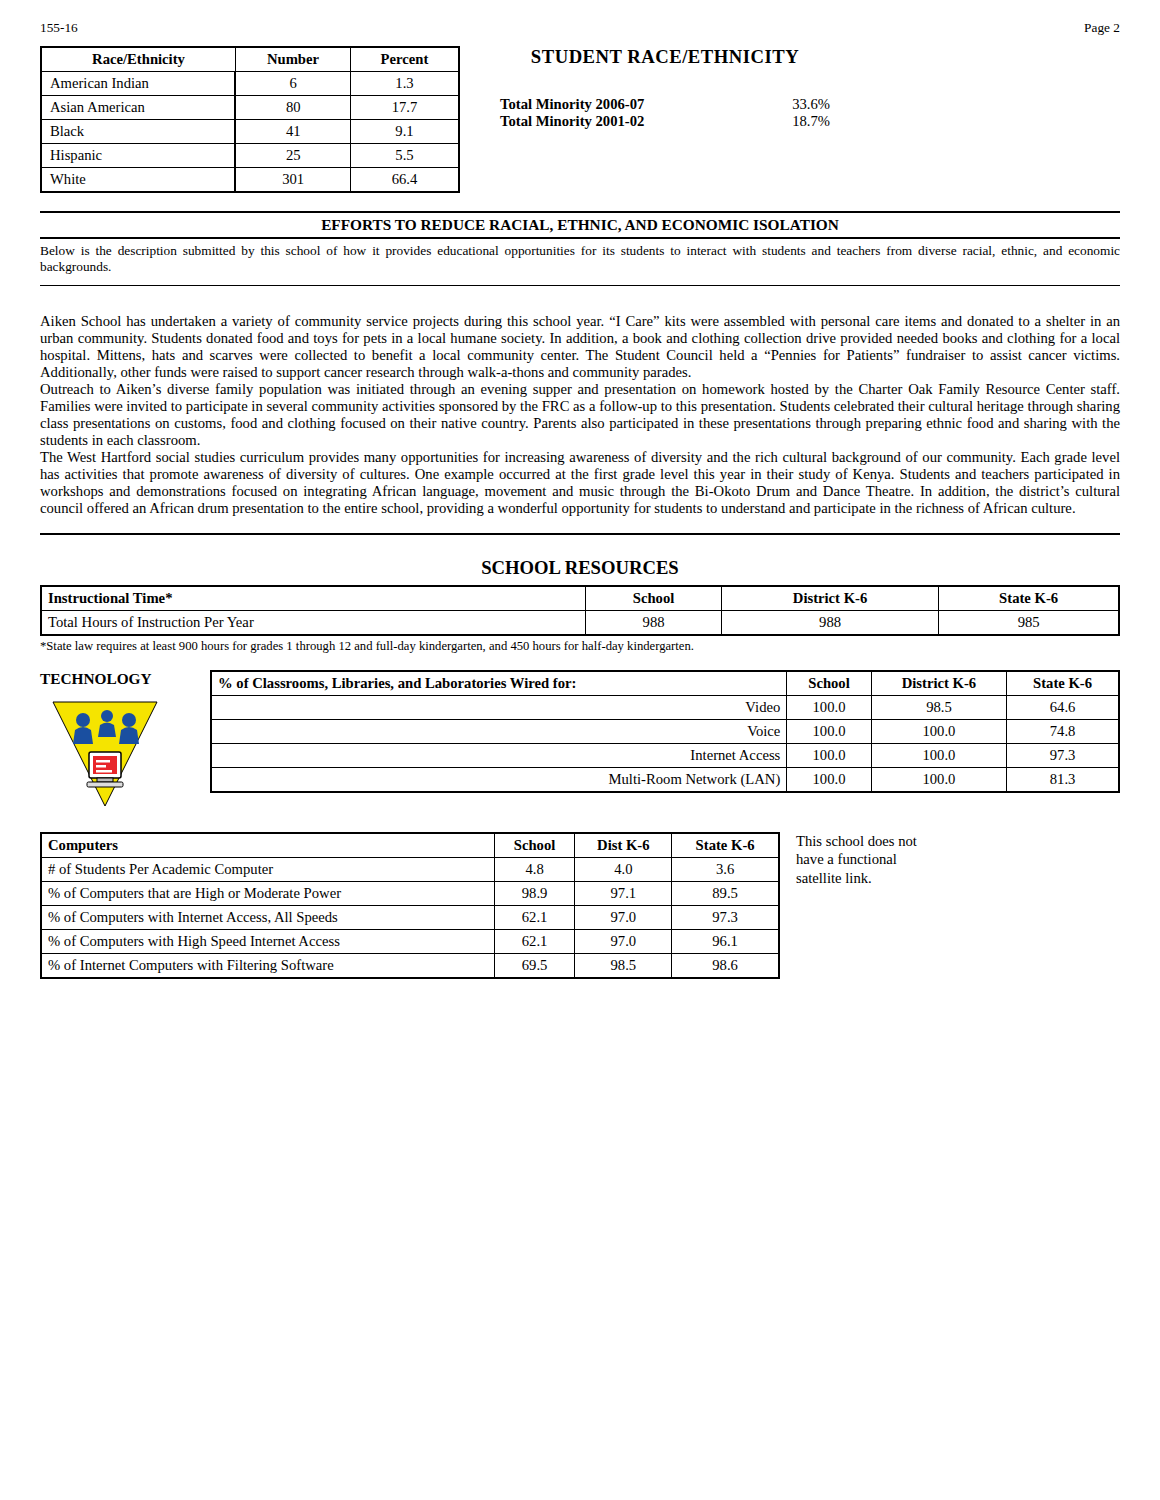155-16
Page 2
| Race/Ethnicity | Number | Percent |
| --- | --- | --- |
| American Indian | 6 | 1.3 |
| Asian American | 80 | 17.7 |
| Black | 41 | 9.1 |
| Hispanic | 25 | 5.5 |
| White | 301 | 66.4 |
STUDENT RACE/ETHNICITY
Total Minority 2006-07 33.6%
Total Minority 2001-02 18.7%
EFFORTS TO REDUCE RACIAL, ETHNIC, AND ECONOMIC ISOLATION
Below is the description submitted by this school of how it provides educational opportunities for its students to interact with students and teachers from diverse racial, ethnic, and economic backgrounds.
Aiken School has undertaken a variety of community service projects during this school year. “I Care” kits were assembled with personal care items and donated to a shelter in an urban community. Students donated food and toys for pets in a local humane society. In addition, a book and clothing collection drive provided needed books and clothing for a local hospital. Mittens, hats and scarves were collected to benefit a local community center. The Student Council held a “Pennies for Patients” fundraiser to assist cancer victims. Additionally, other funds were raised to support cancer research through walk-a-thons and community parades.
Outreach to Aiken’s diverse family population was initiated through an evening supper and presentation on homework hosted by the Charter Oak Family Resource Center staff. Families were invited to participate in several community activities sponsored by the FRC as a follow-up to this presentation. Students celebrated their cultural heritage through sharing class presentations on customs, food and clothing focused on their native country. Parents also participated in these presentations through preparing ethnic food and sharing with the students in each classroom.
The West Hartford social studies curriculum provides many opportunities for increasing awareness of diversity and the rich cultural background of our community. Each grade level has activities that promote awareness of diversity of cultures. One example occurred at the first grade level this year in their study of Kenya. Students and teachers participated in workshops and demonstrations focused on integrating African language, movement and music through the Bi-Okoto Drum and Dance Theatre. In addition, the district’s cultural council offered an African drum presentation to the entire school, providing a wonderful opportunity for students to understand and participate in the richness of African culture.
SCHOOL RESOURCES
| Instructional Time* | School | District K-6 | State K-6 |
| --- | --- | --- | --- |
| Total Hours of Instruction Per Year | 988 | 988 | 985 |
*State law requires at least 900 hours for grades 1 through 12 and full-day kindergarten, and 450 hours for half-day kindergarten.
TECHNOLOGY
| % of Classrooms, Libraries, and Laboratories Wired for: | School | District K-6 | State K-6 |
| --- | --- | --- | --- |
| Video | 100.0 | 98.5 | 64.6 |
| Voice | 100.0 | 100.0 | 74.8 |
| Internet Access | 100.0 | 100.0 | 97.3 |
| Multi-Room Network (LAN) | 100.0 | 100.0 | 81.3 |
| Computers | School | Dist K-6 | State K-6 |
| --- | --- | --- | --- |
| # of Students Per Academic Computer | 4.8 | 4.0 | 3.6 |
| % of Computers that are High or Moderate Power | 98.9 | 97.1 | 89.5 |
| % of Computers with Internet Access, All Speeds | 62.1 | 97.0 | 97.3 |
| % of Computers with High Speed Internet Access | 62.1 | 97.0 | 96.1 |
| % of Internet Computers with Filtering Software | 69.5 | 98.5 | 98.6 |
This school does not have a functional satellite link.